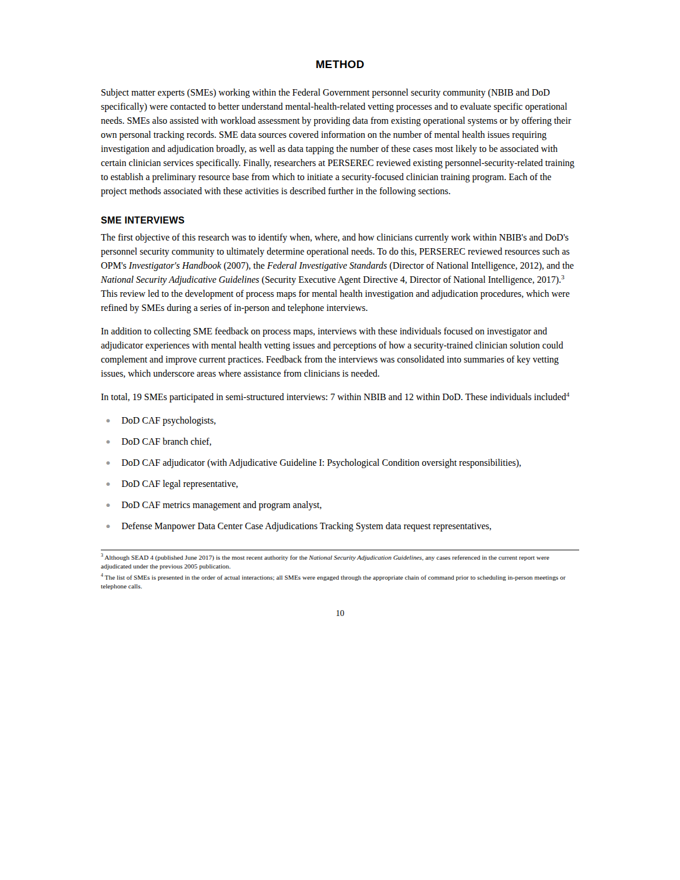METHOD
Subject matter experts (SMEs) working within the Federal Government personnel security community (NBIB and DoD specifically) were contacted to better understand mental-health-related vetting processes and to evaluate specific operational needs. SMEs also assisted with workload assessment by providing data from existing operational systems or by offering their own personal tracking records. SME data sources covered information on the number of mental health issues requiring investigation and adjudication broadly, as well as data tapping the number of these cases most likely to be associated with certain clinician services specifically. Finally, researchers at PERSEREC reviewed existing personnel-security-related training to establish a preliminary resource base from which to initiate a security-focused clinician training program. Each of the project methods associated with these activities is described further in the following sections.
SME INTERVIEWS
The first objective of this research was to identify when, where, and how clinicians currently work within NBIB's and DoD's personnel security community to ultimately determine operational needs. To do this, PERSEREC reviewed resources such as OPM's Investigator's Handbook (2007), the Federal Investigative Standards (Director of National Intelligence, 2012), and the National Security Adjudicative Guidelines (Security Executive Agent Directive 4, Director of National Intelligence, 2017).3 This review led to the development of process maps for mental health investigation and adjudication procedures, which were refined by SMEs during a series of in-person and telephone interviews.
In addition to collecting SME feedback on process maps, interviews with these individuals focused on investigator and adjudicator experiences with mental health vetting issues and perceptions of how a security-trained clinician solution could complement and improve current practices. Feedback from the interviews was consolidated into summaries of key vetting issues, which underscore areas where assistance from clinicians is needed.
In total, 19 SMEs participated in semi-structured interviews: 7 within NBIB and 12 within DoD. These individuals included4
DoD CAF psychologists,
DoD CAF branch chief,
DoD CAF adjudicator (with Adjudicative Guideline I: Psychological Condition oversight responsibilities),
DoD CAF legal representative,
DoD CAF metrics management and program analyst,
Defense Manpower Data Center Case Adjudications Tracking System data request representatives,
3 Although SEAD 4 (published June 2017) is the most recent authority for the National Security Adjudication Guidelines, any cases referenced in the current report were adjudicated under the previous 2005 publication.
4 The list of SMEs is presented in the order of actual interactions; all SMEs were engaged through the appropriate chain of command prior to scheduling in-person meetings or telephone calls.
10